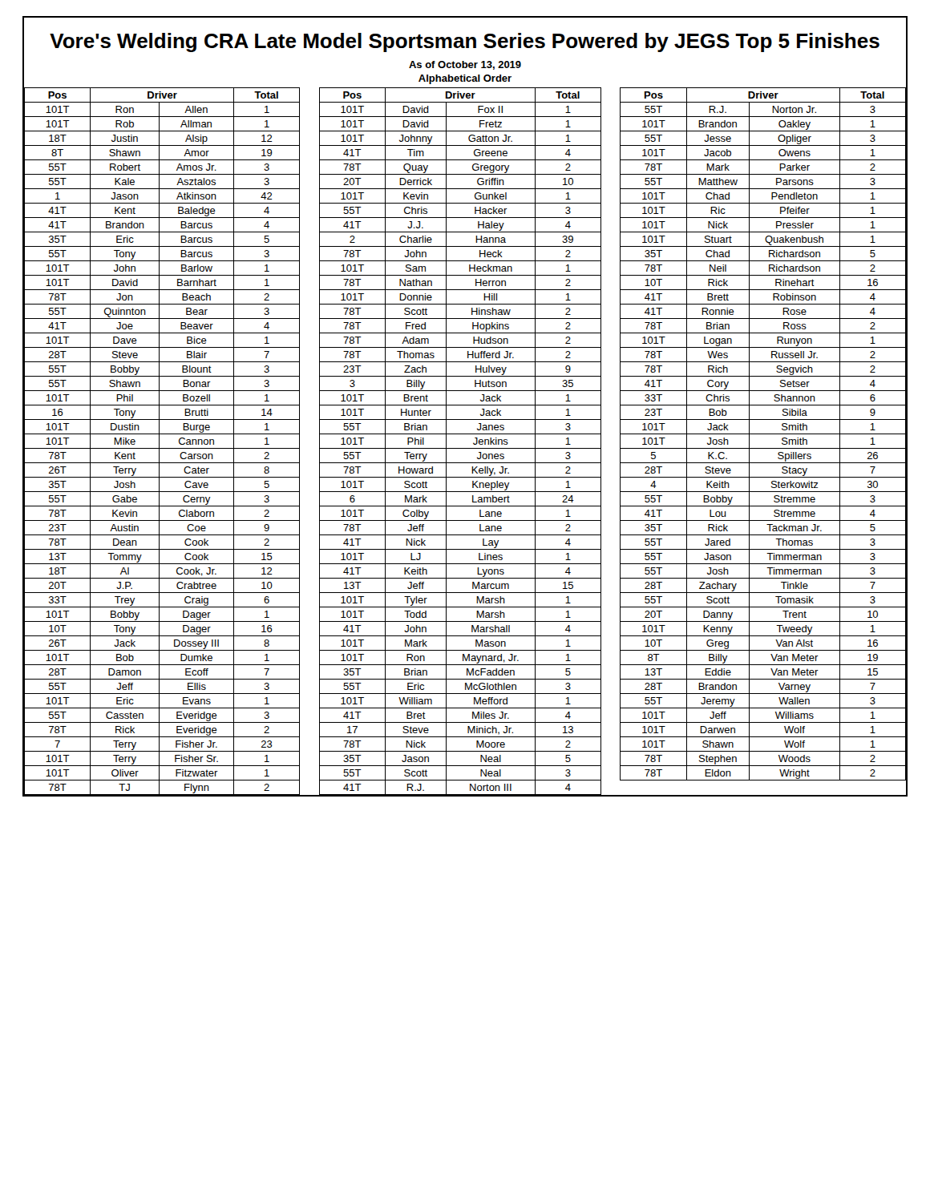Vore's Welding CRA Late Model Sportsman Series Powered by JEGS Top 5 Finishes
As of October 13, 2019
Alphabetical Order
| Pos | Driver | Total | | Pos | Driver | Total | | Pos | Driver | Total |
| --- | --- | --- | --- | --- | --- | --- | --- | --- | --- | --- |
| 101T | Ron | Allen | 1 | | 101T | David | Fox II | 1 | | 55T | R.J. | Norton Jr. | 3 |
| 101T | Rob | Allman | 1 | | 101T | David | Fretz | 1 | | 101T | Brandon | Oakley | 1 |
| 18T | Justin | Alsip | 12 | | 101T | Johnny | Gatton Jr. | 1 | | 55T | Jesse | Opliger | 3 |
| 8T | Shawn | Amor | 19 | | 41T | Tim | Greene | 4 | | 101T | Jacob | Owens | 1 |
| 55T | Robert | Amos Jr. | 3 | | 78T | Quay | Gregory | 2 | | 78T | Mark | Parker | 2 |
| 55T | Kale | Asztalos | 3 | | 20T | Derrick | Griffin | 10 | | 55T | Matthew | Parsons | 3 |
| 1 | Jason | Atkinson | 42 | | 101T | Kevin | Gunkel | 1 | | 101T | Chad | Pendleton | 1 |
| 41T | Kent | Baledge | 4 | | 55T | Chris | Hacker | 3 | | 101T | Ric | Pfeifer | 1 |
| 41T | Brandon | Barcus | 4 | | 41T | J.J. | Haley | 4 | | 101T | Nick | Pressler | 1 |
| 35T | Eric | Barcus | 5 | | 2 | Charlie | Hanna | 39 | | 101T | Stuart | Quakenbush | 1 |
| 55T | Tony | Barcus | 3 | | 78T | John | Heck | 2 | | 35T | Chad | Richardson | 5 |
| 101T | John | Barlow | 1 | | 101T | Sam | Heckman | 1 | | 78T | Neil | Richardson | 2 |
| 101T | David | Barnhart | 1 | | 78T | Nathan | Herron | 2 | | 10T | Rick | Rinehart | 16 |
| 78T | Jon | Beach | 2 | | 101T | Donnie | Hill | 1 | | 41T | Brett | Robinson | 4 |
| 55T | Quinnton | Bear | 3 | | 78T | Scott | Hinshaw | 2 | | 41T | Ronnie | Rose | 4 |
| 41T | Joe | Beaver | 4 | | 78T | Fred | Hopkins | 2 | | 78T | Brian | Ross | 2 |
| 101T | Dave | Bice | 1 | | 78T | Adam | Hudson | 2 | | 101T | Logan | Runyon | 1 |
| 28T | Steve | Blair | 7 | | 78T | Thomas | Hufferd Jr. | 2 | | 78T | Wes | Russell Jr. | 2 |
| 55T | Bobby | Blount | 3 | | 23T | Zach | Hulvey | 9 | | 78T | Rich | Segvich | 2 |
| 55T | Shawn | Bonar | 3 | | 3 | Billy | Hutson | 35 | | 41T | Cory | Setser | 4 |
| 101T | Phil | Bozell | 1 | | 101T | Brent | Jack | 1 | | 33T | Chris | Shannon | 6 |
| 16 | Tony | Brutti | 14 | | 101T | Hunter | Jack | 1 | | 23T | Bob | Sibila | 9 |
| 101T | Dustin | Burge | 1 | | 55T | Brian | Janes | 3 | | 101T | Jack | Smith | 1 |
| 101T | Mike | Cannon | 1 | | 101T | Phil | Jenkins | 1 | | 101T | Josh | Smith | 1 |
| 78T | Kent | Carson | 2 | | 55T | Terry | Jones | 3 | | 5 | K.C. | Spillers | 26 |
| 26T | Terry | Cater | 8 | | 78T | Howard | Kelly, Jr. | 2 | | 28T | Steve | Stacy | 7 |
| 35T | Josh | Cave | 5 | | 101T | Scott | Knepley | 1 | | 4 | Keith | Sterkowitz | 30 |
| 55T | Gabe | Cerny | 3 | | 6 | Mark | Lambert | 24 | | 55T | Bobby | Stremme | 3 |
| 78T | Kevin | Claborn | 2 | | 101T | Colby | Lane | 1 | | 41T | Lou | Stremme | 4 |
| 23T | Austin | Coe | 9 | | 78T | Jeff | Lane | 2 | | 35T | Rick | Tackman Jr. | 5 |
| 78T | Dean | Cook | 2 | | 41T | Nick | Lay | 4 | | 55T | Jared | Thomas | 3 |
| 13T | Tommy | Cook | 15 | | 101T | LJ | Lines | 1 | | 55T | Jason | Timmerman | 3 |
| 18T | Al | Cook, Jr. | 12 | | 41T | Keith | Lyons | 4 | | 55T | Josh | Timmerman | 3 |
| 20T | J.P. | Crabtree | 10 | | 13T | Jeff | Marcum | 15 | | 28T | Zachary | Tinkle | 7 |
| 33T | Trey | Craig | 6 | | 101T | Tyler | Marsh | 1 | | 55T | Scott | Tomasik | 3 |
| 101T | Bobby | Dager | 1 | | 101T | Todd | Marsh | 1 | | 20T | Danny | Trent | 10 |
| 10T | Tony | Dager | 16 | | 41T | John | Marshall | 4 | | 101T | Kenny | Tweedy | 1 |
| 26T | Jack | Dossey III | 8 | | 101T | Mark | Mason | 1 | | 10T | Greg | Van Alst | 16 |
| 101T | Bob | Dumke | 1 | | 101T | Ron | Maynard, Jr. | 1 | | 8T | Billy | Van Meter | 19 |
| 28T | Damon | Ecoff | 7 | | 35T | Brian | McFadden | 5 | | 13T | Eddie | Van Meter | 15 |
| 55T | Jeff | Ellis | 3 | | 55T | Eric | McGlothlen | 3 | | 28T | Brandon | Varney | 7 |
| 101T | Eric | Evans | 1 | | 101T | William | Mefford | 1 | | 55T | Jeremy | Wallen | 3 |
| 55T | Cassten | Everidge | 3 | | 41T | Bret | Miles Jr. | 4 | | 101T | Jeff | Williams | 1 |
| 78T | Rick | Everidge | 2 | | 17 | Steve | Minich, Jr. | 13 | | 101T | Darwen | Wolf | 1 |
| 7 | Terry | Fisher Jr. | 23 | | 78T | Nick | Moore | 2 | | 101T | Shawn | Wolf | 1 |
| 101T | Terry | Fisher Sr. | 1 | | 35T | Jason | Neal | 5 | | 78T | Stephen | Woods | 2 |
| 101T | Oliver | Fitzwater | 1 | | 55T | Scott | Neal | 3 | | 78T | Eldon | Wright | 2 |
| 78T | TJ | Flynn | 2 | | 41T | R.J. | Norton III | 4 | | | | | |